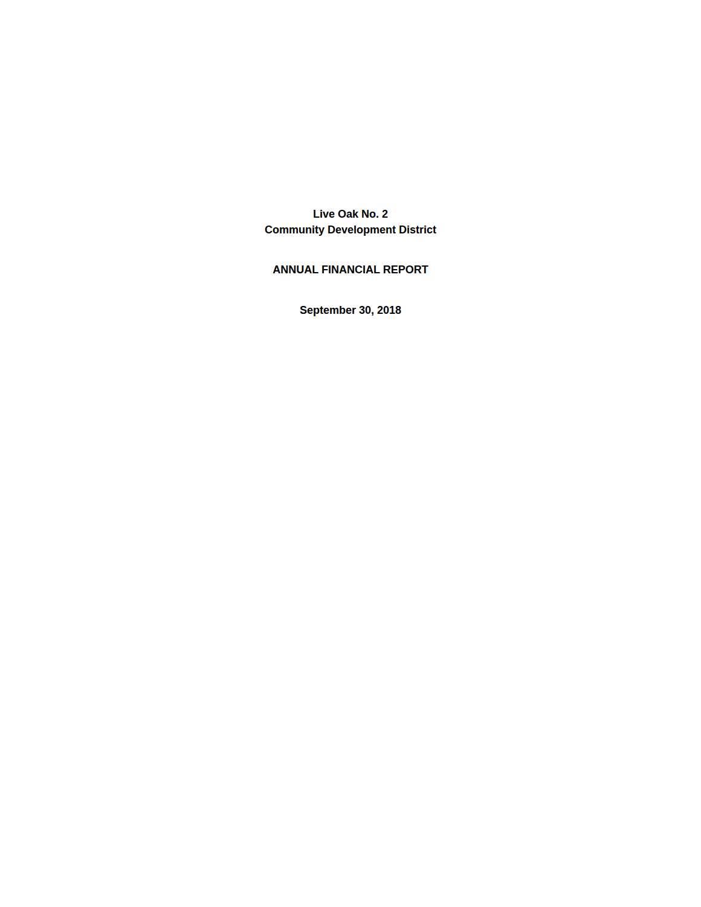Live Oak No. 2
Community Development District
ANNUAL FINANCIAL REPORT
September 30, 2018